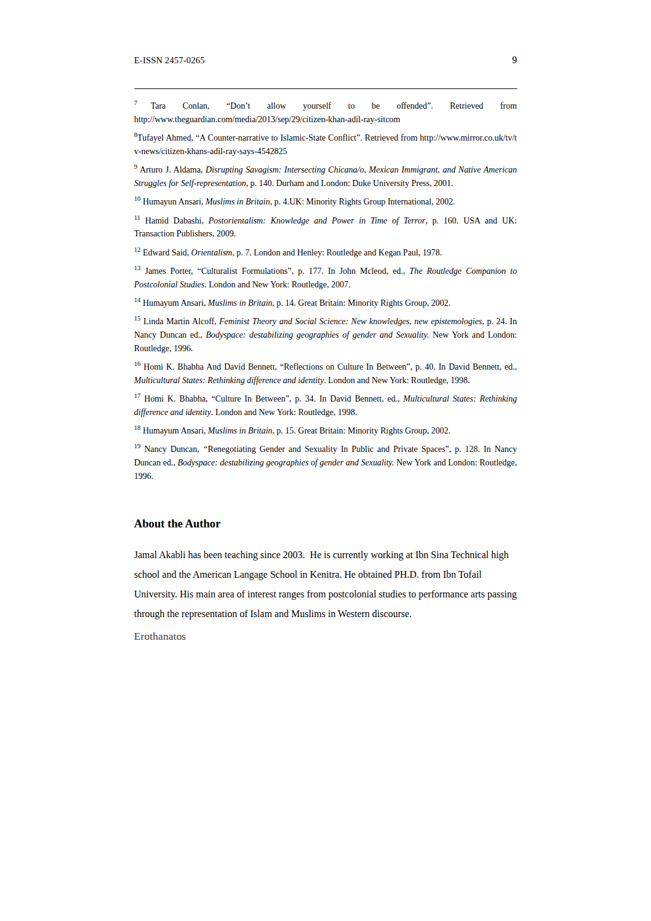E-ISSN 2457-0265
9
7 Tara Conlan,“Don’t allow yourself to be offended”. Retrieved from http://www.theguardian.com/media/2013/sep/29/citizen-khan-adil-ray-sitcom
8 Tufayel Ahmed, “A Counter-narrative to Islamic-State Conflict”. Retrieved from http://www.mirror.co.uk/tv/tv-news/citizen-khans-adil-ray-says-4542825
9 Arturo J. Aldama, Disrupting Savagism: Intersecting Chicana/o, Mexican Immigrant, and Native American Struggles for Self-representation, p. 140. Durham and London: Duke University Press, 2001.
10 Humayun Ansari, Muslims in Britain, p. 4.UK: Minority Rights Group International, 2002.
11 Hamid Dabashi, Postorientalism: Knowledge and Power in Time of Terror, p. 160. USA and UK: Transaction Publishers, 2009.
12 Edward Said, Orientalism, p. 7. London and Henley: Routledge and Kegan Paul, 1978.
13 James Porter, “Culturalist Formulations”, p. 177. In John Mcleod, ed., The Routledge Companion to Postcolonial Studies. London and New York: Routledge, 2007.
14 Humayum Ansari, Muslims in Britain, p. 14. Great Britain: Minority Rights Group, 2002.
15 Linda Martin Alcoff, Feminist Theory and Social Science: New knowledges, new epistemologies, p. 24. In Nancy Duncan ed., Bodyspace: destabilizing geographies of gender and Sexuality. New York and London: Routledge, 1996.
16 Homi K. Bhabha And David Bennett, “Reflections on Culture In Between”, p. 40. In David Bennett, ed., Multicultural States: Rethinking difference and identity. London and New York: Routledge, 1998.
17 Homi K. Bhabha, “Culture In Between”, p. 34. In David Bennett, ed., Multicultural States: Rethinking difference and identity. London and New York: Routledge, 1998.
18 Humayum Ansari, Muslims in Britain, p. 15. Great Britain: Minority Rights Group, 2002.
19 Nancy Duncan, “Renegotiating Gender and Sexuality In Public and Private Spaces”, p. 128. In Nancy Duncan ed., Bodyspace: destabilizing geographies of gender and Sexuality. New York and London: Routledge, 1996.
About the Author
Jamal Akabli has been teaching since 2003. He is currently working at Ibn Sina Technical high school and the American Langage School in Kenitra. He obtained PH.D. from Ibn Tofail University. His main area of interest ranges from postcolonial studies to performance arts passing through the representation of Islam and Muslims in Western discourse.
Erothanatos